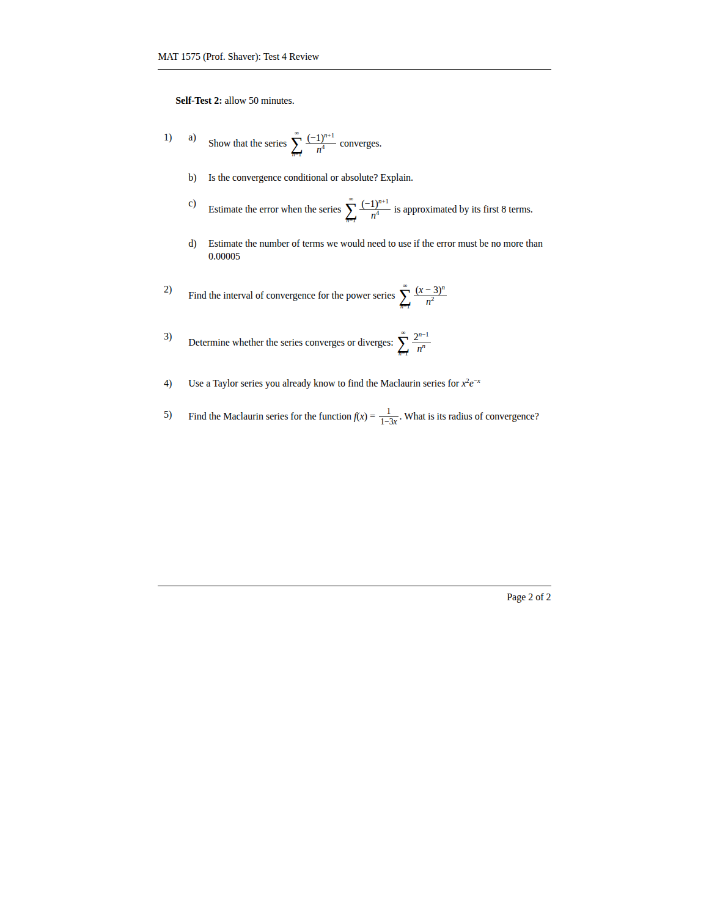MAT 1575 (Prof. Shaver): Test 4 Review
Self-Test 2: allow 50 minutes.
1)
a) Show that the series ∞∑n=1(−1)n+1 n4 converges.
b) Is the convergence conditional or absolute? Explain.
c) Estimate the error when the series ∞∑n=1(−1)n+1 n4 is approximated by its first 8 terms.
d) Estimate the number of terms we would need to use if the error must be no more than 0.00005
2) Find the interval of convergence for the power series ∞∑n=1(x − 3)n n2
3) Determine whether the series converges or diverges: ∞∑n=12n−1 nn
4) Use a Taylor series you already know to find the Maclaurin series for x2e−x
5) Find the Maclaurin series for the function f(x) = 11−3x. What is its radius of convergence?
Page 2 of 2